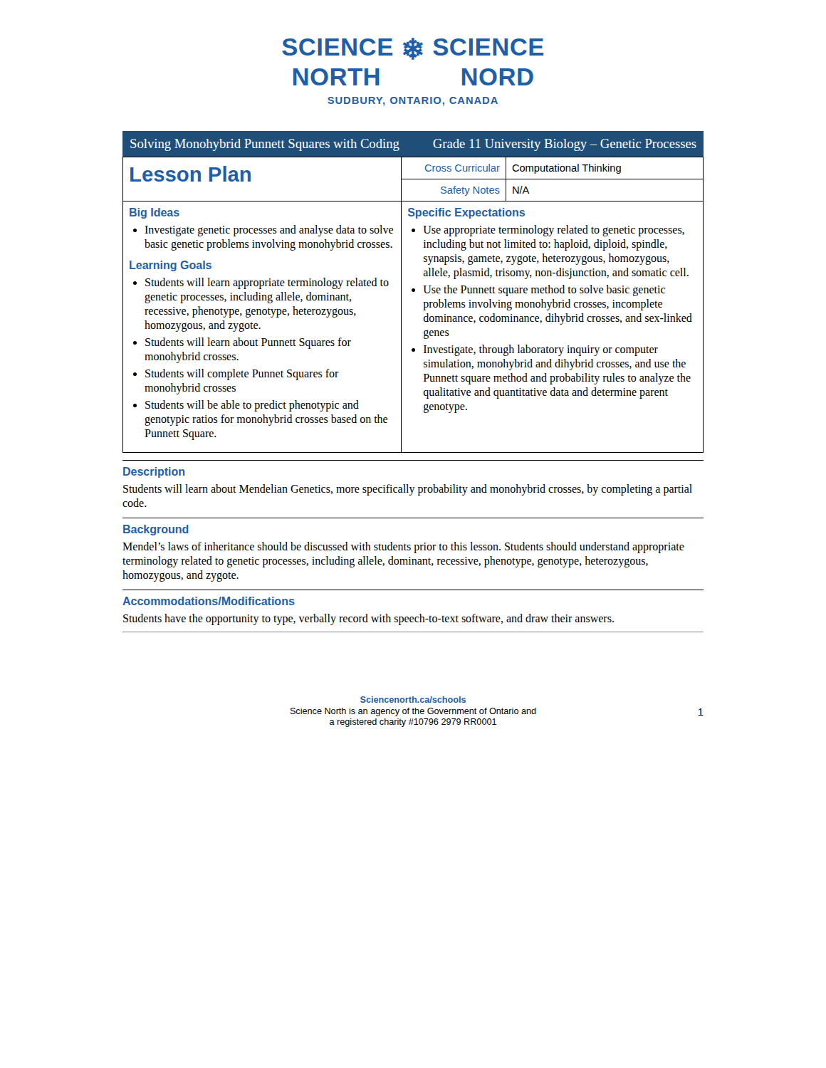SCIENCE❄SCIENCE
NORTH NORD
SUDBURY, ONTARIO, CANADA
Solving Monohybrid Punnett Squares with Coding
Grade 11 University Biology – Genetic Processes
| Lesson Plan | Cross Curricular | Computational Thinking |
| Safety Notes | N/A |
| Big Ideas Investigate genetic processes and analyse data to solve basic genetic problems involving monohybrid crosses. Learning Goals Students will learn appropriate terminology related to genetic processes, including allele, dominant, recessive, phenotype, genotype, heterozygous, homozygous, and zygote. Students will learn about Punnett Squares for monohybrid crosses. Students will complete Punnet Squares for monohybrid crosses Students will be able to predict phenotypic and genotypic ratios for monohybrid crosses based on the Punnett Square. | Specific Expectations Use appropriate terminology related to genetic processes, including but not limited to: haploid, diploid, spindle, synapsis, gamete, zygote, heterozygous, homozygous, allele, plasmid, trisomy, non-disjunction, and somatic cell. Use the Punnett square method to solve basic genetic problems involving monohybrid crosses, incomplete dominance, codominance, dihybrid crosses, and sex-linked genes Investigate, through laboratory inquiry or computer simulation, monohybrid and dihybrid crosses, and use the Punnett square method and probability rules to analyze the qualitative and quantitative data and determine parent genotype. |
Description
Students will learn about Mendelian Genetics, more specifically probability and monohybrid crosses, by completing a partial code.
Background
Mendel’s laws of inheritance should be discussed with students prior to this lesson. Students should understand appropriate terminology related to genetic processes, including allele, dominant, recessive, phenotype, genotype, heterozygous, homozygous, and zygote.
Accommodations/Modifications
Students have the opportunity to type, verbally record with speech-to-text software, and draw their answers.
Sciencenorth.ca/schools
Science North is an agency of the Government of Ontario and
a registered charity #10796 2979 RR0001
1